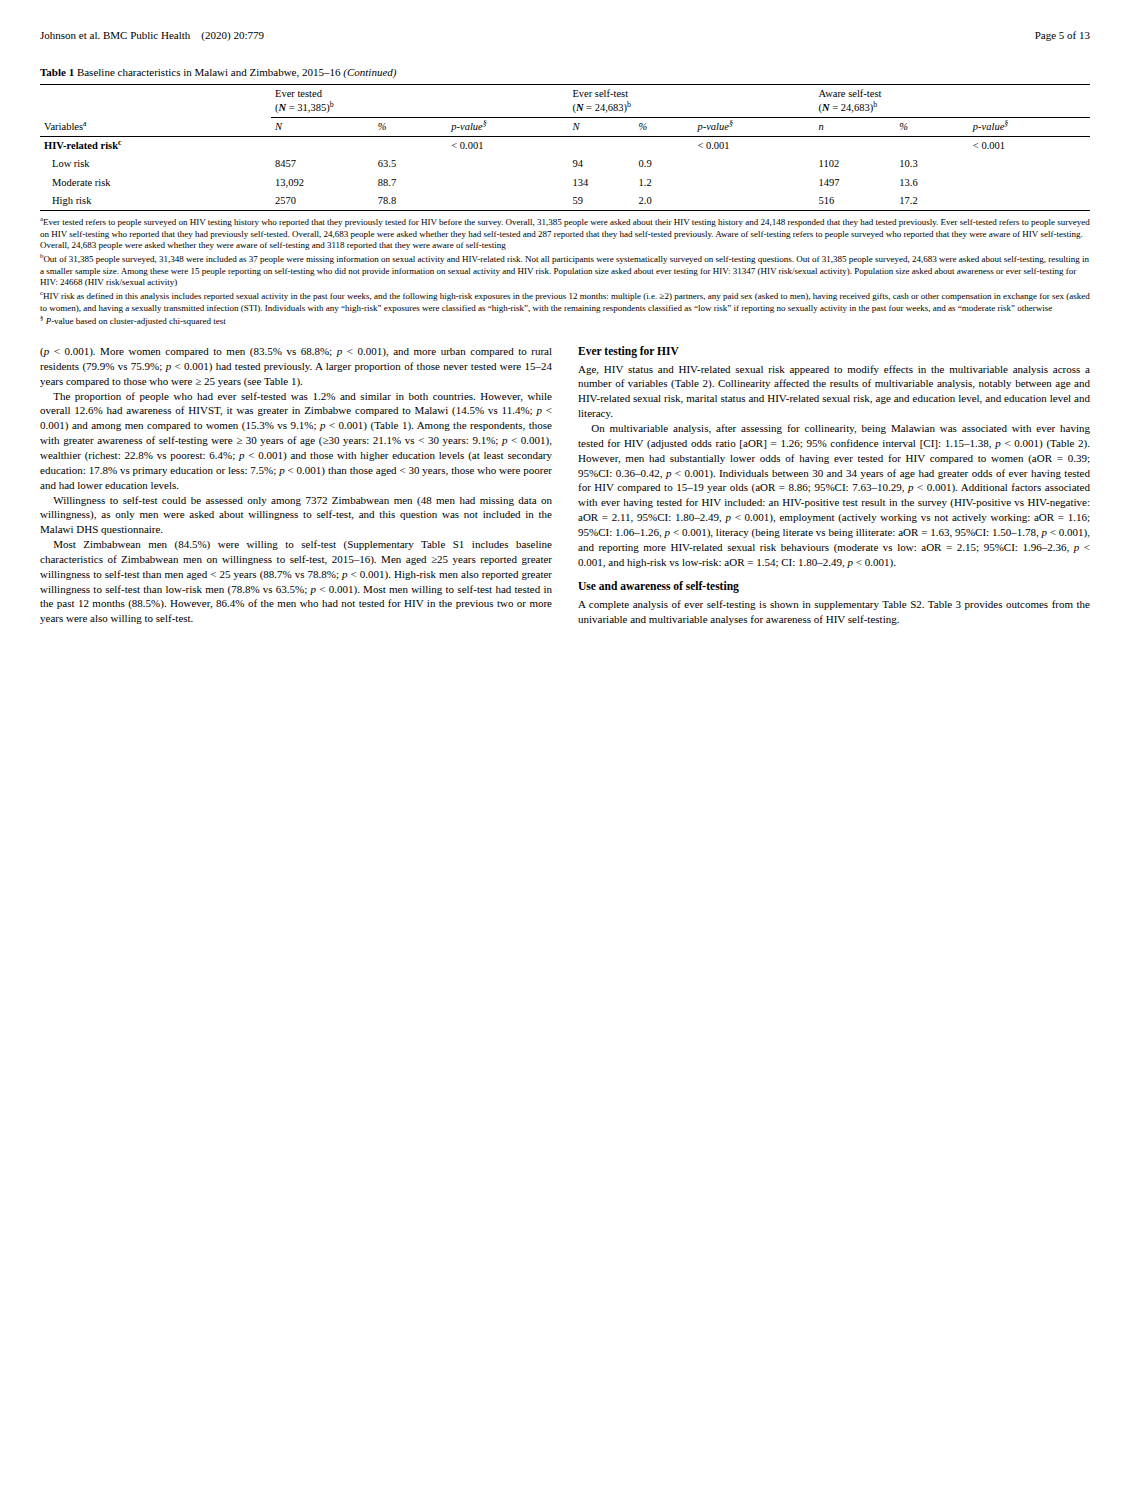Johnson et al. BMC Public Health (2020) 20:779
Page 5 of 13
Table 1 Baseline characteristics in Malawi and Zimbabwe, 2015–16 (Continued)
| Variables a | Ever tested ( N = 31,385) b | Ever self-test ( N = 24,683) b | Aware self-test ( N = 24,683) b |
| --- | --- | --- | --- |
| N | % | p -value § | N | % | p -value § | n | % | p -value § |
| HIV-related risk c | | | < 0.001 | | | < 0.001 | | | < 0.001 |
| Low risk | 8457 | 63.5 | | 94 | 0.9 | | 1102 | 10.3 | |
| Moderate risk | 13,092 | 88.7 | | 134 | 1.2 | | 1497 | 13.6 | |
| High risk | 2570 | 78.8 | | 59 | 2.0 | | 516 | 17.2 | |
aEver tested refers to people surveyed on HIV testing history who reported that they previously tested for HIV before the survey. Overall, 31,385 people were asked about their HIV testing history and 24,148 responded that they had tested previously. Ever self-tested refers to people surveyed on HIV self-testing who reported that they had previously self-tested. Overall, 24,683 people were asked whether they had self-tested and 287 reported that they had self-tested previously. Aware of self-testing refers to people surveyed who reported that they were aware of HIV self-testing. Overall, 24,683 people were asked whether they were aware of self-testing and 3118 reported that they were aware of self-testing
bOut of 31,385 people surveyed, 31,348 were included as 37 people were missing information on sexual activity and HIV-related risk. Not all participants were systematically surveyed on self-testing questions. Out of 31,385 people surveyed, 24,683 were asked about self-testing, resulting in a smaller sample size. Among these were 15 people reporting on self-testing who did not provide information on sexual activity and HIV risk. Population size asked about ever testing for HIV: 31347 (HIV risk/sexual activity). Population size asked about awareness or ever self-testing for HIV: 24668 (HIV risk/sexual activity)
cHIV risk as defined in this analysis includes reported sexual activity in the past four weeks, and the following high-risk exposures in the previous 12 months: multiple (i.e. ≥2) partners, any paid sex (asked to men), having received gifts, cash or other compensation in exchange for sex (asked to women), and having a sexually transmitted infection (STI). Individuals with any “high-risk” exposures were classified as “high-risk”, with the remaining respondents classified as “low risk” if reporting no sexually activity in the past four weeks, and as “moderate risk” otherwise
§ P-value based on cluster-adjusted chi-squared test
(p < 0.001). More women compared to men (83.5% vs 68.8%; p < 0.001), and more urban compared to rural residents (79.9% vs 75.9%; p < 0.001) had tested previously. A larger proportion of those never tested were 15–24 years compared to those who were ≥ 25 years (see Table 1).
The proportion of people who had ever self-tested was 1.2% and similar in both countries. However, while overall 12.6% had awareness of HIVST, it was greater in Zimbabwe compared to Malawi (14.5% vs 11.4%; p < 0.001) and among men compared to women (15.3% vs 9.1%; p < 0.001) (Table 1). Among the respondents, those with greater awareness of self-testing were ≥ 30 years of age (≥30 years: 21.1% vs < 30 years: 9.1%; p < 0.001), wealthier (richest: 22.8% vs poorest: 6.4%; p < 0.001) and those with higher education levels (at least secondary education: 17.8% vs primary education or less: 7.5%; p < 0.001) than those aged < 30 years, those who were poorer and had lower education levels.
Willingness to self-test could be assessed only among 7372 Zimbabwean men (48 men had missing data on willingness), as only men were asked about willingness to self-test, and this question was not included in the Malawi DHS questionnaire.
Most Zimbabwean men (84.5%) were willing to self-test (Supplementary Table S1 includes baseline characteristics of Zimbabwean men on willingness to self-test, 2015–16). Men aged ≥25 years reported greater willingness to self-test than men aged < 25 years (88.7% vs 78.8%; p < 0.001). High-risk men also reported greater willingness to self-test than low-risk men (78.8% vs 63.5%; p < 0.001). Most men willing to self-test had tested in the past 12 months (88.5%). However, 86.4% of the men who had not tested for HIV in the previous two or more years were also willing to self-test.
Ever testing for HIV
Age, HIV status and HIV-related sexual risk appeared to modify effects in the multivariable analysis across a number of variables (Table 2). Collinearity affected the results of multivariable analysis, notably between age and HIV-related sexual risk, marital status and HIV-related sexual risk, age and education level, and education level and literacy.
On multivariable analysis, after assessing for collinearity, being Malawian was associated with ever having tested for HIV (adjusted odds ratio [aOR] = 1.26; 95% confidence interval [CI]: 1.15–1.38, p < 0.001) (Table 2). However, men had substantially lower odds of having ever tested for HIV compared to women (aOR = 0.39; 95%CI: 0.36–0.42, p < 0.001). Individuals between 30 and 34 years of age had greater odds of ever having tested for HIV compared to 15–19 year olds (aOR = 8.86; 95%CI: 7.63–10.29, p < 0.001). Additional factors associated with ever having tested for HIV included: an HIV-positive test result in the survey (HIV-positive vs HIV-negative: aOR = 2.11, 95%CI: 1.80–2.49, p < 0.001), employment (actively working vs not actively working: aOR = 1.16; 95%CI: 1.06–1.26, p < 0.001), literacy (being literate vs being illiterate: aOR = 1.63, 95%CI: 1.50–1.78, p < 0.001), and reporting more HIV-related sexual risk behaviours (moderate vs low: aOR = 2.15; 95%CI: 1.96–2.36, p < 0.001, and high-risk vs low-risk: aOR = 1.54; CI: 1.80–2.49, p < 0.001).
Use and awareness of self-testing
A complete analysis of ever self-testing is shown in supplementary Table S2. Table 3 provides outcomes from the univariable and multivariable analyses for awareness of HIV self-testing.